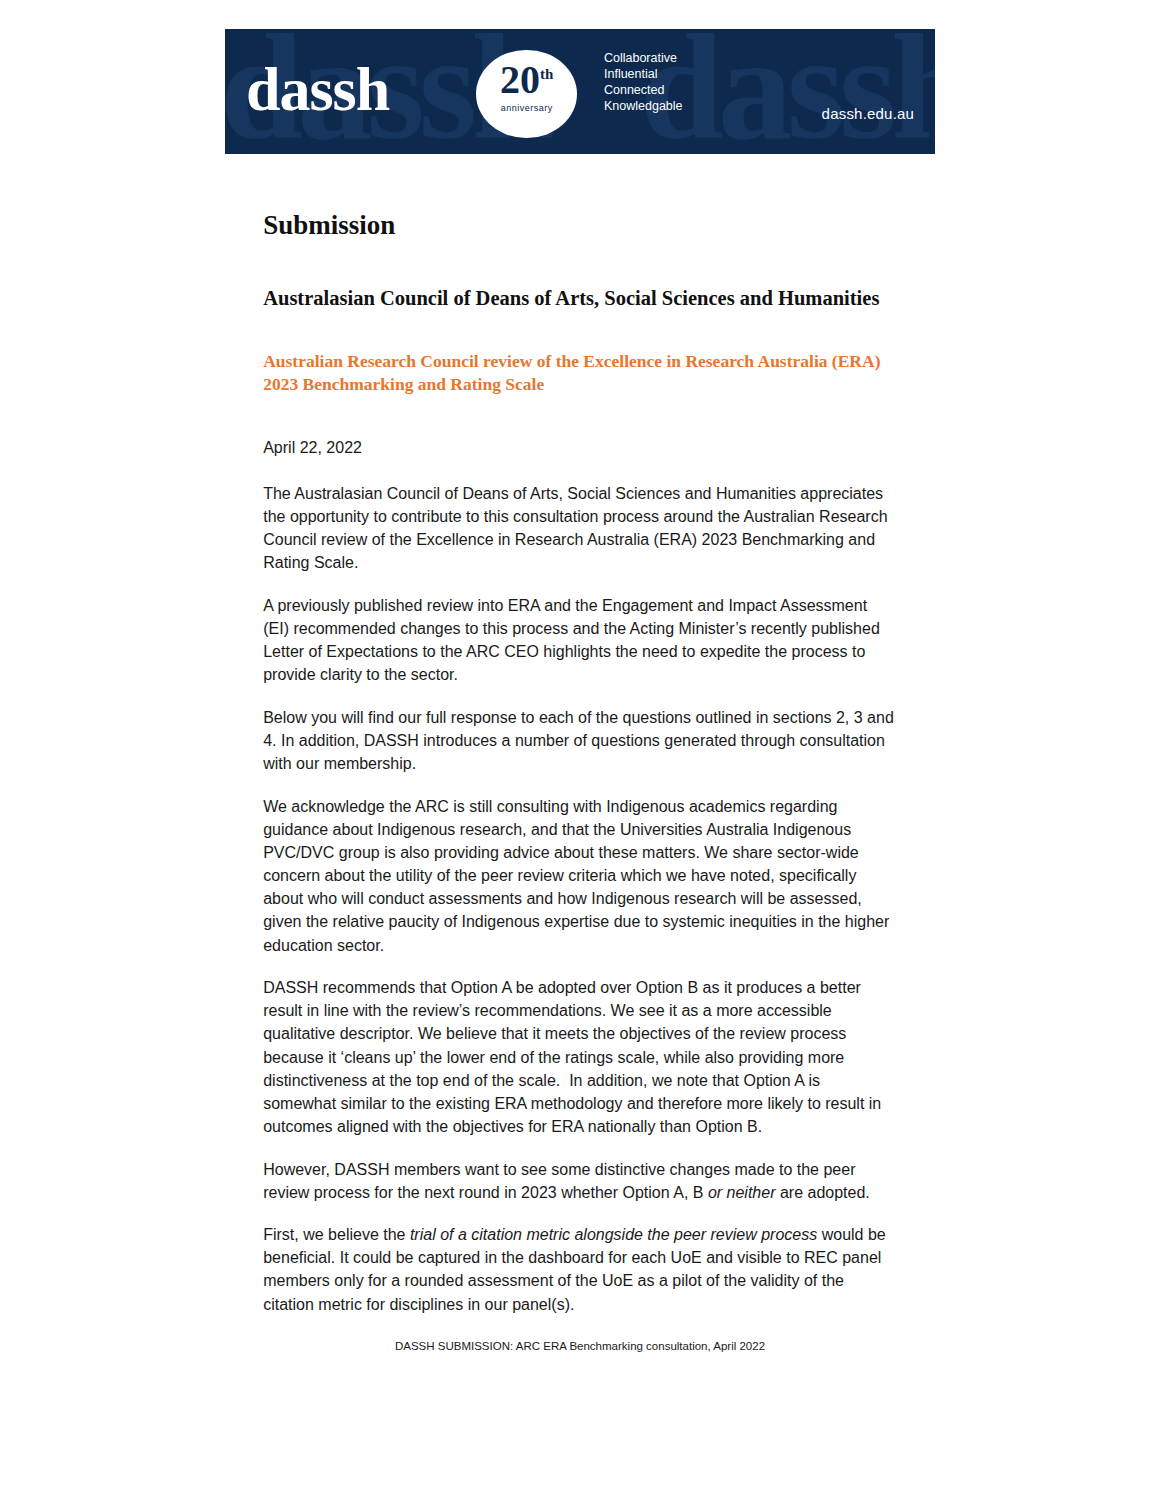dassh dassh dassh 20th anniversary Collaborative
Influential
Connected
Knowledgable dassh.edu.au
Submission
Australasian Council of Deans of Arts, Social Sciences and Humanities
Australian Research Council review of the Excellence in Research Australia (ERA) 2023 Benchmarking and Rating Scale
April 22, 2022
The Australasian Council of Deans of Arts, Social Sciences and Humanities appreciates the opportunity to contribute to this consultation process around the Australian Research Council review of the Excellence in Research Australia (ERA) 2023 Benchmarking and Rating Scale.
A previously published review into ERA and the Engagement and Impact Assessment (EI) recommended changes to this process and the Acting Minister’s recently published Letter of Expectations to the ARC CEO highlights the need to expedite the process to provide clarity to the sector.
Below you will find our full response to each of the questions outlined in sections 2, 3 and 4. In addition, DASSH introduces a number of questions generated through consultation with our membership.
We acknowledge the ARC is still consulting with Indigenous academics regarding guidance about Indigenous research, and that the Universities Australia Indigenous PVC/DVC group is also providing advice about these matters. We share sector-wide concern about the utility of the peer review criteria which we have noted, specifically about who will conduct assessments and how Indigenous research will be assessed, given the relative paucity of Indigenous expertise due to systemic inequities in the higher education sector.
DASSH recommends that Option A be adopted over Option B as it produces a better result in line with the review’s recommendations. We see it as a more accessible qualitative descriptor. We believe that it meets the objectives of the review process because it ‘cleans up’ the lower end of the ratings scale, while also providing more distinctiveness at the top end of the scale. In addition, we note that Option A is somewhat similar to the existing ERA methodology and therefore more likely to result in outcomes aligned with the objectives for ERA nationally than Option B.
However, DASSH members want to see some distinctive changes made to the peer review process for the next round in 2023 whether Option A, B or neither are adopted.
First, we believe the trial of a citation metric alongside the peer review process would be beneficial. It could be captured in the dashboard for each UoE and visible to REC panel members only for a rounded assessment of the UoE as a pilot of the validity of the citation metric for disciplines in our panel(s).
DASSH SUBMISSION: ARC ERA Benchmarking consultation, April 2022